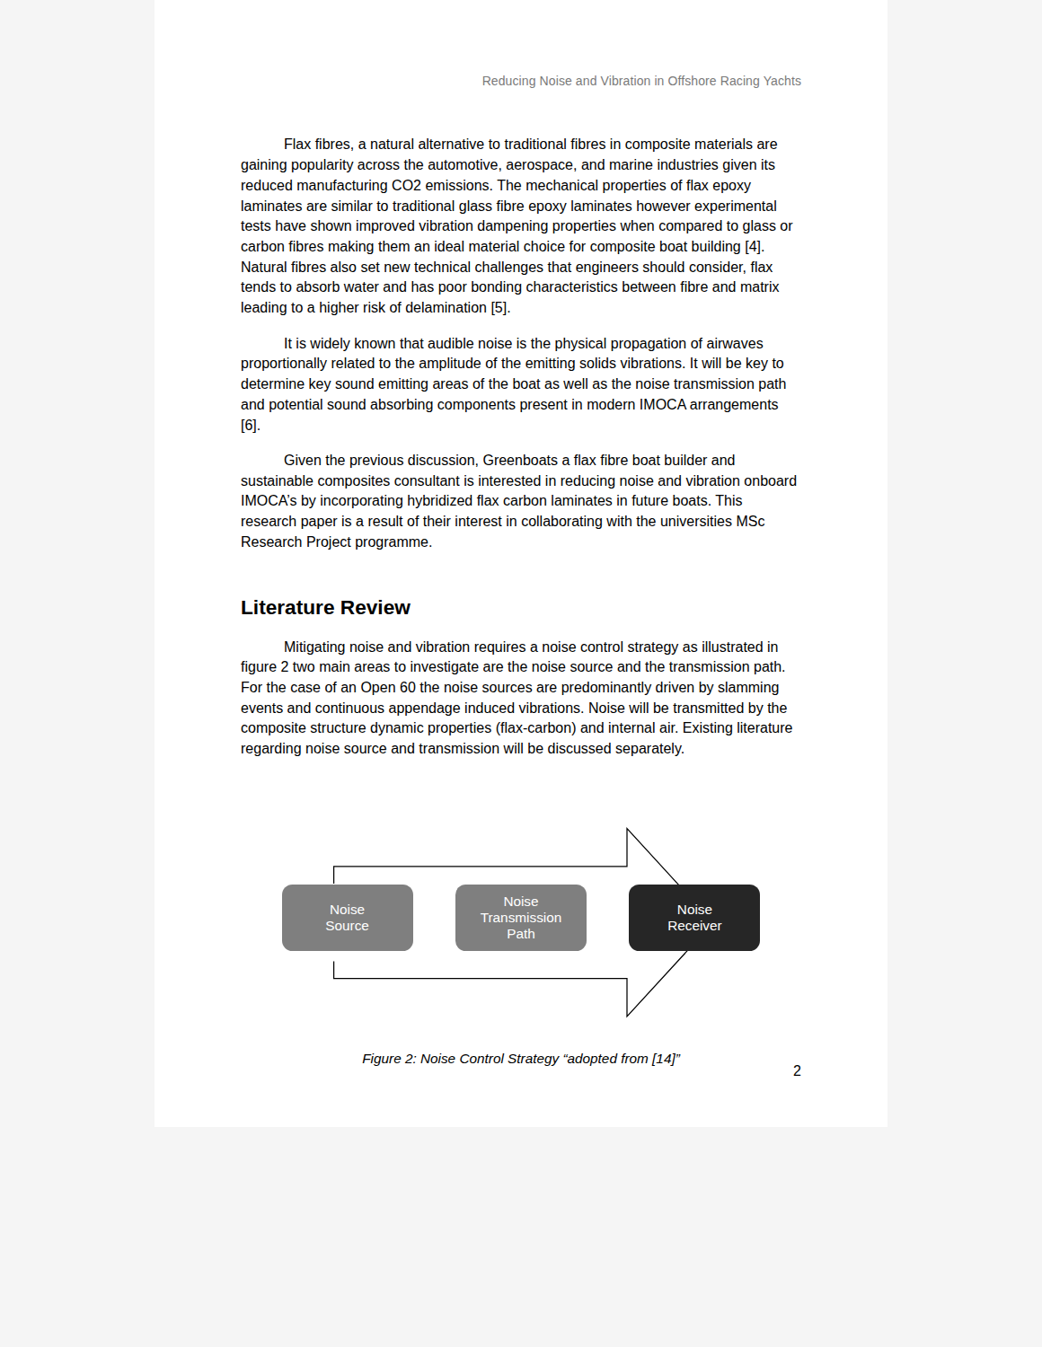Reducing Noise and Vibration in Offshore Racing Yachts
Flax fibres, a natural alternative to traditional fibres in composite materials are gaining popularity across the automotive, aerospace, and marine industries given its reduced manufacturing CO2 emissions. The mechanical properties of flax epoxy laminates are similar to traditional glass fibre epoxy laminates however experimental tests have shown improved vibration dampening properties when compared to glass or carbon fibres making them an ideal material choice for composite boat building [4]. Natural fibres also set new technical challenges that engineers should consider, flax tends to absorb water and has poor bonding characteristics between fibre and matrix leading to a higher risk of delamination [5].
It is widely known that audible noise is the physical propagation of airwaves proportionally related to the amplitude of the emitting solids vibrations. It will be key to determine key sound emitting areas of the boat as well as the noise transmission path and potential sound absorbing components present in modern IMOCA arrangements [6].
Given the previous discussion, Greenboats a flax fibre boat builder and sustainable composites consultant is interested in reducing noise and vibration onboard IMOCA’s by incorporating hybridized flax carbon laminates in future boats. This research paper is a result of their interest in collaborating with the universities MSc Research Project programme.
Literature Review
Mitigating noise and vibration requires a noise control strategy as illustrated in figure 2 two main areas to investigate are the noise source and the transmission path. For the case of an Open 60 the noise sources are predominantly driven by slamming events and continuous appendage induced vibrations. Noise will be transmitted by the composite structure dynamic properties (flax-carbon) and internal air. Existing literature regarding noise source and transmission will be discussed separately.
Noise
Source
Noise
Transmission
Path
Noise
Receiver
Figure 2: Noise Control Strategy “adopted from [14]”
2